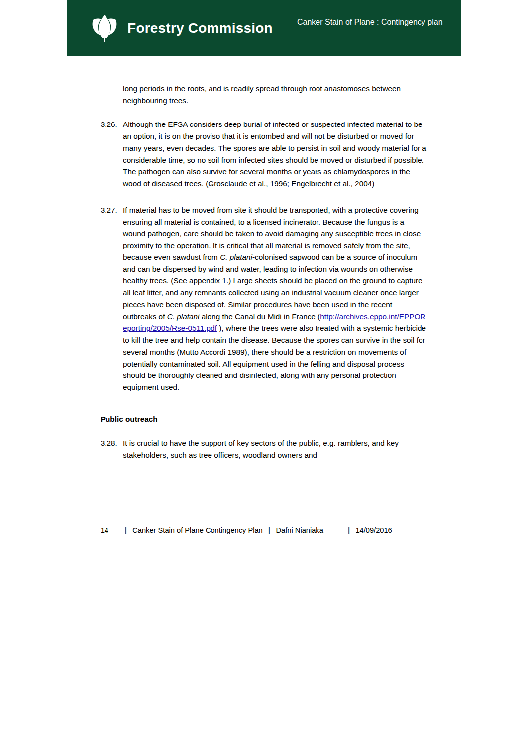Forestry Commission
Canker Stain of Plane : Contingency plan
long periods in the roots, and is readily spread through root anastomoses between neighbouring trees.
3.26.
Although the EFSA considers deep burial of infected or suspected infected material to be an option, it is on the proviso that it is entombed and will not be disturbed or moved for many years, even decades. The spores are able to persist in soil and woody material for a considerable time, so no soil from infected sites should be moved or disturbed if possible. The pathogen can also survive for several months or years as chlamydospores in the wood of diseased trees. (Grosclaude et al., 1996; Engelbrecht et al., 2004)
3.27.
If material has to be moved from site it should be transported, with a protective covering ensuring all material is contained, to a licensed incinerator. Because the fungus is a wound pathogen, care should be taken to avoid damaging any susceptible trees in close proximity to the operation. It is critical that all material is removed safely from the site, because even sawdust from C. platani-colonised sapwood can be a source of inoculum and can be dispersed by wind and water, leading to infection via wounds on otherwise healthy trees. (See appendix 1.) Large sheets should be placed on the ground to capture all leaf litter, and any remnants collected using an industrial vacuum cleaner once larger pieces have been disposed of. Similar procedures have been used in the recent outbreaks of C. platani along the Canal du Midi in France (http://archives.eppo.int/EPPOReporting/2005/Rse-0511.pdf ), where the trees were also treated with a systemic herbicide to kill the tree and help contain the disease. Because the spores can survive in the soil for several months (Mutto Accordi 1989), there should be a restriction on movements of potentially contaminated soil. All equipment used in the felling and disposal process should be thoroughly cleaned and disinfected, along with any personal protection equipment used.
Public outreach
3.28.
It is crucial to have the support of key sectors of the public, e.g. ramblers, and key stakeholders, such as tree officers, woodland owners and
14
|
Canker Stain of Plane Contingency Plan
|
Dafni Nianiaka
|
14/09/2016